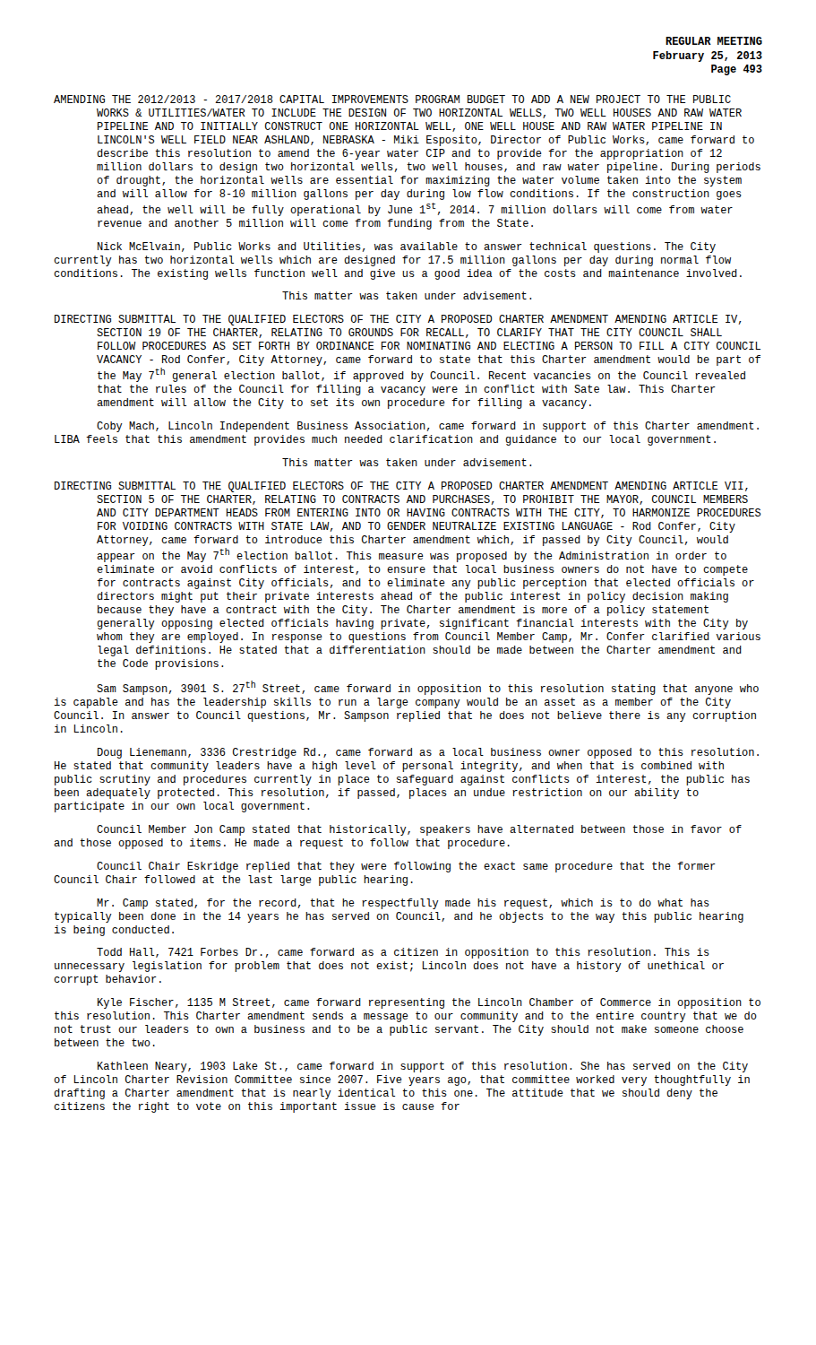REGULAR MEETING
February 25, 2013
Page 493
AMENDING THE 2012/2013 - 2017/2018 CAPITAL IMPROVEMENTS PROGRAM BUDGET TO ADD A NEW PROJECT TO THE PUBLIC WORKS & UTILITIES/WATER TO INCLUDE THE DESIGN OF TWO HORIZONTAL WELLS, TWO WELL HOUSES AND RAW WATER PIPELINE AND TO INITIALLY CONSTRUCT ONE HORIZONTAL WELL, ONE WELL HOUSE AND RAW WATER PIPELINE IN LINCOLN'S WELL FIELD NEAR ASHLAND, NEBRASKA - Miki Esposito, Director of Public Works, came forward to describe this resolution to amend the 6-year water CIP and to provide for the appropriation of 12 million dollars to design two horizontal wells, two well houses, and raw water pipeline. During periods of drought, the horizontal wells are essential for maximizing the water volume taken into the system and will allow for 8-10 million gallons per day during low flow conditions. If the construction goes ahead, the well will be fully operational by June 1st, 2014. 7 million dollars will come from water revenue and another 5 million will come from funding from the State.
Nick McElvain, Public Works and Utilities, was available to answer technical questions. The City currently has two horizontal wells which are designed for 17.5 million gallons per day during normal flow conditions. The existing wells function well and give us a good idea of the costs and maintenance involved.
This matter was taken under advisement.
DIRECTING SUBMITTAL TO THE QUALIFIED ELECTORS OF THE CITY A PROPOSED CHARTER AMENDMENT AMENDING ARTICLE IV, SECTION 19 OF THE CHARTER, RELATING TO GROUNDS FOR RECALL, TO CLARIFY THAT THE CITY COUNCIL SHALL FOLLOW PROCEDURES AS SET FORTH BY ORDINANCE FOR NOMINATING AND ELECTING A PERSON TO FILL A CITY COUNCIL VACANCY - Rod Confer, City Attorney, came forward to state that this Charter amendment would be part of the May 7th general election ballot, if approved by Council. Recent vacancies on the Council revealed that the rules of the Council for filling a vacancy were in conflict with Sate law. This Charter amendment will allow the City to set its own procedure for filling a vacancy.
Coby Mach, Lincoln Independent Business Association, came forward in support of this Charter amendment. LIBA feels that this amendment provides much needed clarification and guidance to our local government.
This matter was taken under advisement.
DIRECTING SUBMITTAL TO THE QUALIFIED ELECTORS OF THE CITY A PROPOSED CHARTER AMENDMENT AMENDING ARTICLE VII, SECTION 5 OF THE CHARTER, RELATING TO CONTRACTS AND PURCHASES, TO PROHIBIT THE MAYOR, COUNCIL MEMBERS AND CITY DEPARTMENT HEADS FROM ENTERING INTO OR HAVING CONTRACTS WITH THE CITY, TO HARMONIZE PROCEDURES FOR VOIDING CONTRACTS WITH STATE LAW, AND TO GENDER NEUTRALIZE EXISTING LANGUAGE - Rod Confer, City Attorney, came forward to introduce this Charter amendment which, if passed by City Council, would appear on the May 7th election ballot. This measure was proposed by the Administration in order to eliminate or avoid conflicts of interest, to ensure that local business owners do not have to compete for contracts against City officials, and to eliminate any public perception that elected officials or directors might put their private interests ahead of the public interest in policy decision making because they have a contract with the City. The Charter amendment is more of a policy statement generally opposing elected officials having private, significant financial interests with the City by whom they are employed. In response to questions from Council Member Camp, Mr. Confer clarified various legal definitions. He stated that a differentiation should be made between the Charter amendment and the Code provisions.
Sam Sampson, 3901 S. 27th Street, came forward in opposition to this resolution stating that anyone who is capable and has the leadership skills to run a large company would be an asset as a member of the City Council. In answer to Council questions, Mr. Sampson replied that he does not believe there is any corruption in Lincoln.
Doug Lienemann, 3336 Crestridge Rd., came forward as a local business owner opposed to this resolution. He stated that community leaders have a high level of personal integrity, and when that is combined with public scrutiny and procedures currently in place to safeguard against conflicts of interest, the public has been adequately protected. This resolution, if passed, places an undue restriction on our ability to participate in our own local government.
Council Member Jon Camp stated that historically, speakers have alternated between those in favor of and those opposed to items. He made a request to follow that procedure.
Council Chair Eskridge replied that they were following the exact same procedure that the former Council Chair followed at the last large public hearing.
Mr. Camp stated, for the record, that he respectfully made his request, which is to do what has typically been done in the 14 years he has served on Council, and he objects to the way this public hearing is being conducted.
Todd Hall, 7421 Forbes Dr., came forward as a citizen in opposition to this resolution. This is unnecessary legislation for problem that does not exist; Lincoln does not have a history of unethical or corrupt behavior.
Kyle Fischer, 1135 M Street, came forward representing the Lincoln Chamber of Commerce in opposition to this resolution. This Charter amendment sends a message to our community and to the entire country that we do not trust our leaders to own a business and to be a public servant. The City should not make someone choose between the two.
Kathleen Neary, 1903 Lake St., came forward in support of this resolution. She has served on the City of Lincoln Charter Revision Committee since 2007. Five years ago, that committee worked very thoughtfully in drafting a Charter amendment that is nearly identical to this one. The attitude that we should deny the citizens the right to vote on this important issue is cause for